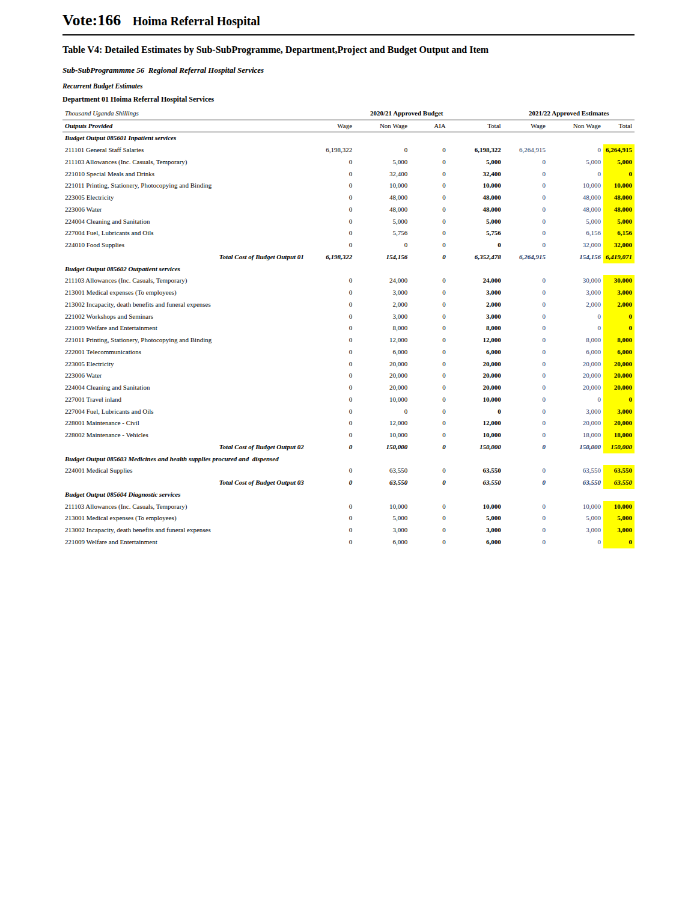Vote:166 Hoima Referral Hospital
Table V4: Detailed Estimates by Sub-SubProgramme, Department,Project and Budget Output and Item
Sub-SubProgrammme 56 Regional Referral Hospital Services
Recurrent Budget Estimates
Department 01 Hoima Referral Hospital Services
| Thousand Uganda Shillings | 2020/21 Approved Budget | 2021/22 Approved Estimates |
| --- | --- | --- |
| Outputs Provided | Wage | Non Wage | AIA | Total | Wage | Non Wage | Total |
| Budget Output 085601 Inpatient services |
| 211101 General Staff Salaries | 6,198,322 | 0 | 0 | 6,198,322 | 6,264,915 | 0 | 6,264,915 |
| 211103 Allowances (Inc. Casuals, Temporary) | 0 | 5,000 | 0 | 5,000 | 0 | 5,000 | 5,000 |
| 221010 Special Meals and Drinks | 0 | 32,400 | 0 | 32,400 | 0 | 0 | 0 |
| 221011 Printing, Stationery, Photocopying and Binding | 0 | 10,000 | 0 | 10,000 | 0 | 10,000 | 10,000 |
| 223005 Electricity | 0 | 48,000 | 0 | 48,000 | 0 | 48,000 | 48,000 |
| 223006 Water | 0 | 48,000 | 0 | 48,000 | 0 | 48,000 | 48,000 |
| 224004 Cleaning and Sanitation | 0 | 5,000 | 0 | 5,000 | 0 | 5,000 | 5,000 |
| 227004 Fuel, Lubricants and Oils | 0 | 5,756 | 0 | 5,756 | 0 | 6,156 | 6,156 |
| 224010 Food Supplies | 0 | 0 | 0 | 0 | 0 | 32,000 | 32,000 |
| Total Cost of Budget Output 01 | 6,198,322 | 154,156 | 0 | 6,352,478 | 6,264,915 | 154,156 | 6,419,071 |
| Budget Output 085602 Outpatient services |
| 211103 Allowances (Inc. Casuals, Temporary) | 0 | 24,000 | 0 | 24,000 | 0 | 30,000 | 30,000 |
| 213001 Medical expenses (To employees) | 0 | 3,000 | 0 | 3,000 | 0 | 3,000 | 3,000 |
| 213002 Incapacity, death benefits and funeral expenses | 0 | 2,000 | 0 | 2,000 | 0 | 2,000 | 2,000 |
| 221002 Workshops and Seminars | 0 | 3,000 | 0 | 3,000 | 0 | 0 | 0 |
| 221009 Welfare and Entertainment | 0 | 8,000 | 0 | 8,000 | 0 | 0 | 0 |
| 221011 Printing, Stationery, Photocopying and Binding | 0 | 12,000 | 0 | 12,000 | 0 | 8,000 | 8,000 |
| 222001 Telecommunications | 0 | 6,000 | 0 | 6,000 | 0 | 6,000 | 6,000 |
| 223005 Electricity | 0 | 20,000 | 0 | 20,000 | 0 | 20,000 | 20,000 |
| 223006 Water | 0 | 20,000 | 0 | 20,000 | 0 | 20,000 | 20,000 |
| 224004 Cleaning and Sanitation | 0 | 20,000 | 0 | 20,000 | 0 | 20,000 | 20,000 |
| 227001 Travel inland | 0 | 10,000 | 0 | 10,000 | 0 | 0 | 0 |
| 227004 Fuel, Lubricants and Oils | 0 | 0 | 0 | 0 | 0 | 3,000 | 3,000 |
| 228001 Maintenance - Civil | 0 | 12,000 | 0 | 12,000 | 0 | 20,000 | 20,000 |
| 228002 Maintenance - Vehicles | 0 | 10,000 | 0 | 10,000 | 0 | 18,000 | 18,000 |
| Total Cost of Budget Output 02 | 0 | 150,000 | 0 | 150,000 | 0 | 150,000 | 150,000 |
| Budget Output 085603 Medicines and health supplies procured and dispensed |
| 224001 Medical Supplies | 0 | 63,550 | 0 | 63,550 | 0 | 63,550 | 63,550 |
| Total Cost of Budget Output 03 | 0 | 63,550 | 0 | 63,550 | 0 | 63,550 | 63,550 |
| Budget Output 085604 Diagnostic services |
| 211103 Allowances (Inc. Casuals, Temporary) | 0 | 10,000 | 0 | 10,000 | 0 | 10,000 | 10,000 |
| 213001 Medical expenses (To employees) | 0 | 5,000 | 0 | 5,000 | 0 | 5,000 | 5,000 |
| 213002 Incapacity, death benefits and funeral expenses | 0 | 3,000 | 0 | 3,000 | 0 | 3,000 | 3,000 |
| 221009 Welfare and Entertainment | 0 | 6,000 | 0 | 6,000 | 0 | 0 | 0 |